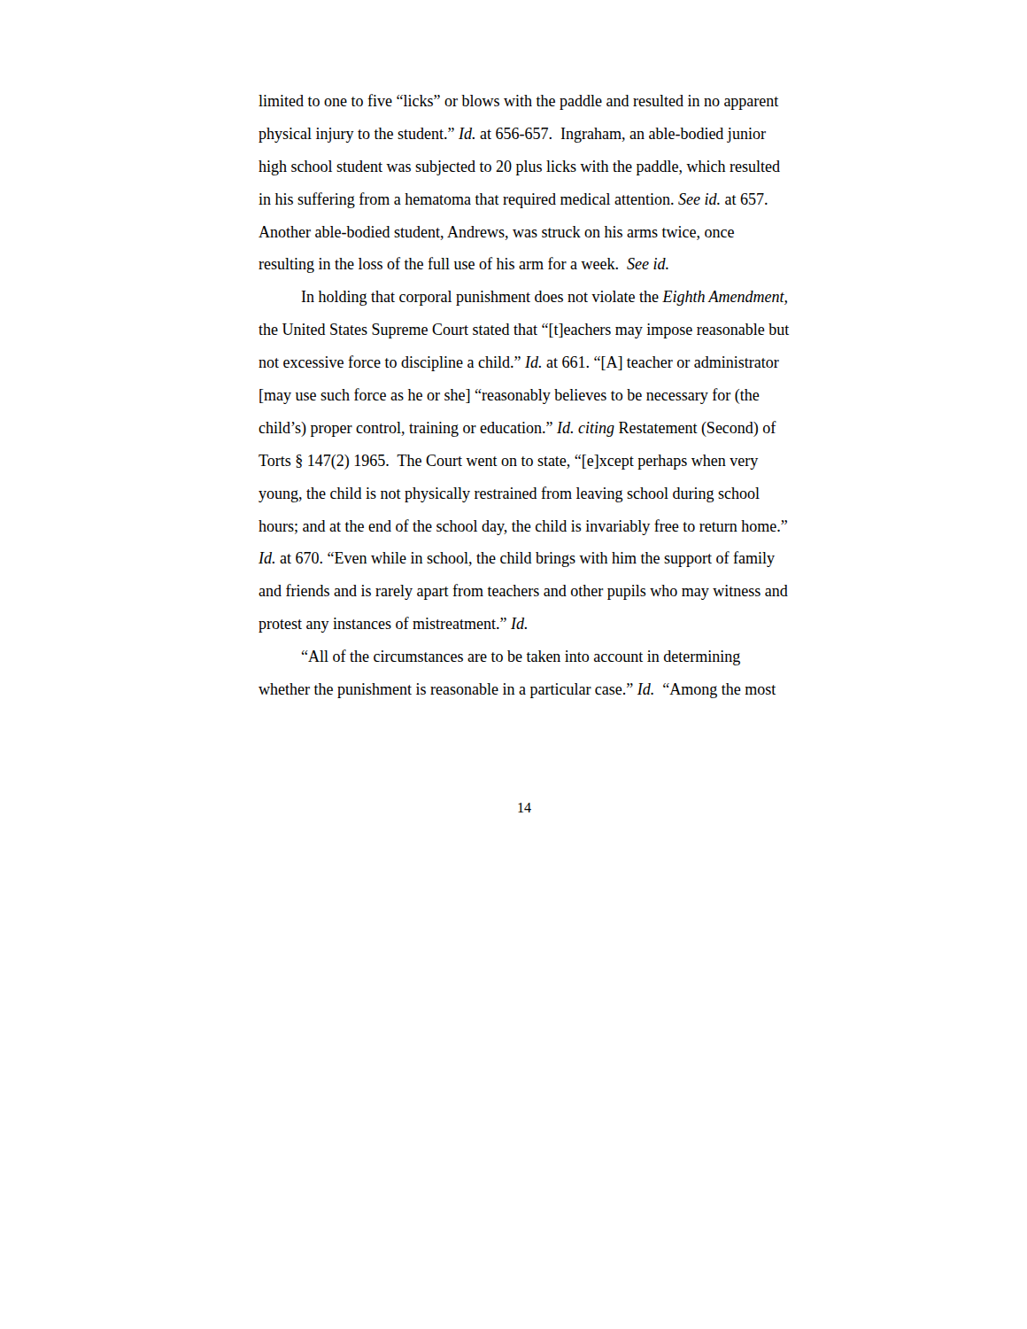limited to one to five “licks” or blows with the paddle and resulted in no apparent physical injury to the student.” Id. at 656-657. Ingraham, an able-bodied junior high school student was subjected to 20 plus licks with the paddle, which resulted in his suffering from a hematoma that required medical attention. See id. at 657. Another able-bodied student, Andrews, was struck on his arms twice, once resulting in the loss of the full use of his arm for a week. See id.
In holding that corporal punishment does not violate the Eighth Amendment, the United States Supreme Court stated that “[t]eachers may impose reasonable but not excessive force to discipline a child.” Id. at 661. “[A] teacher or administrator [may use such force as he or she] “reasonably believes to be necessary for (the child’s) proper control, training or education.” Id. citing Restatement (Second) of Torts § 147(2) 1965. The Court went on to state, “[e]xcept perhaps when very young, the child is not physically restrained from leaving school during school hours; and at the end of the school day, the child is invariably free to return home.” Id. at 670. “Even while in school, the child brings with him the support of family and friends and is rarely apart from teachers and other pupils who may witness and protest any instances of mistreatment.” Id.
“All of the circumstances are to be taken into account in determining whether the punishment is reasonable in a particular case.” Id. “Among the most
14